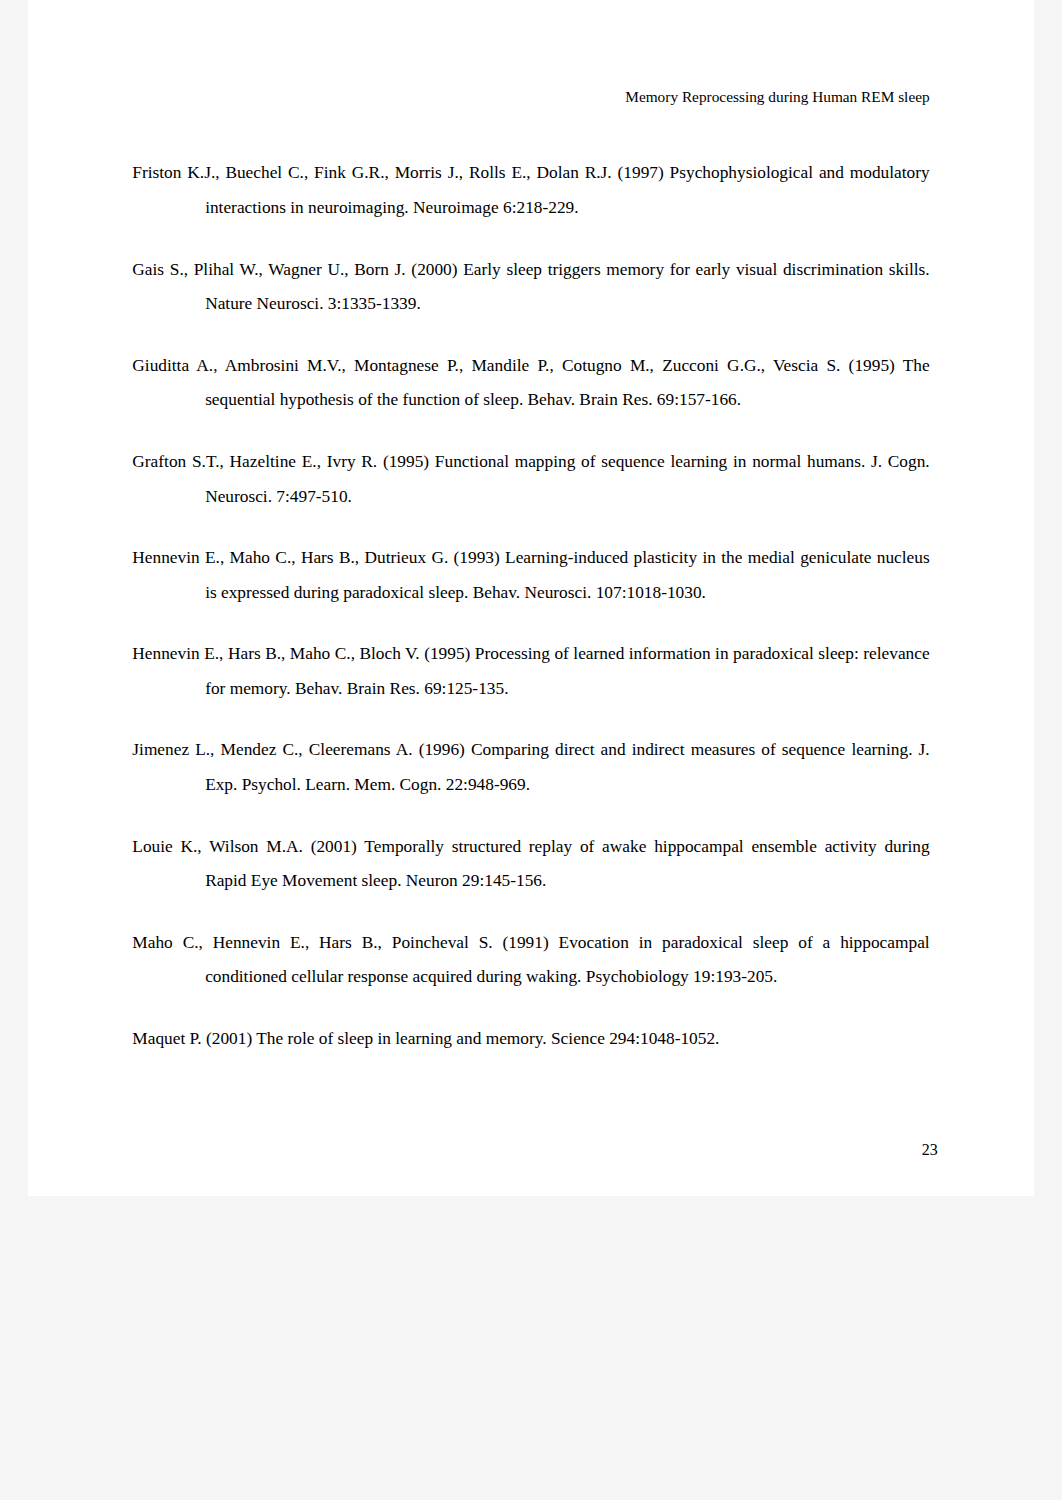Memory Reprocessing during Human REM sleep
Friston K.J., Buechel C., Fink G.R., Morris J., Rolls E., Dolan R.J. (1997) Psychophysiological and modulatory interactions in neuroimaging. Neuroimage 6:218-229.
Gais S., Plihal W., Wagner U., Born J. (2000) Early sleep triggers memory for early visual discrimination skills. Nature Neurosci. 3:1335-1339.
Giuditta A., Ambrosini M.V., Montagnese P., Mandile P., Cotugno M., Zucconi G.G., Vescia S. (1995) The sequential hypothesis of the function of sleep. Behav. Brain Res. 69:157-166.
Grafton S.T., Hazeltine E., Ivry R. (1995) Functional mapping of sequence learning in normal humans. J. Cogn. Neurosci. 7:497-510.
Hennevin E., Maho C., Hars B., Dutrieux G. (1993) Learning-induced plasticity in the medial geniculate nucleus is expressed during paradoxical sleep. Behav. Neurosci. 107:1018-1030.
Hennevin E., Hars B., Maho C., Bloch V. (1995) Processing of learned information in paradoxical sleep: relevance for memory. Behav. Brain Res. 69:125-135.
Jimenez L., Mendez C., Cleeremans A. (1996) Comparing direct and indirect measures of sequence learning. J. Exp. Psychol. Learn. Mem. Cogn. 22:948-969.
Louie K., Wilson M.A. (2001) Temporally structured replay of awake hippocampal ensemble activity during Rapid Eye Movement sleep. Neuron 29:145-156.
Maho C., Hennevin E., Hars B., Poincheval S. (1991) Evocation in paradoxical sleep of a hippocampal conditioned cellular response acquired during waking. Psychobiology 19:193-205.
Maquet P. (2001) The role of sleep in learning and memory. Science 294:1048-1052.
23